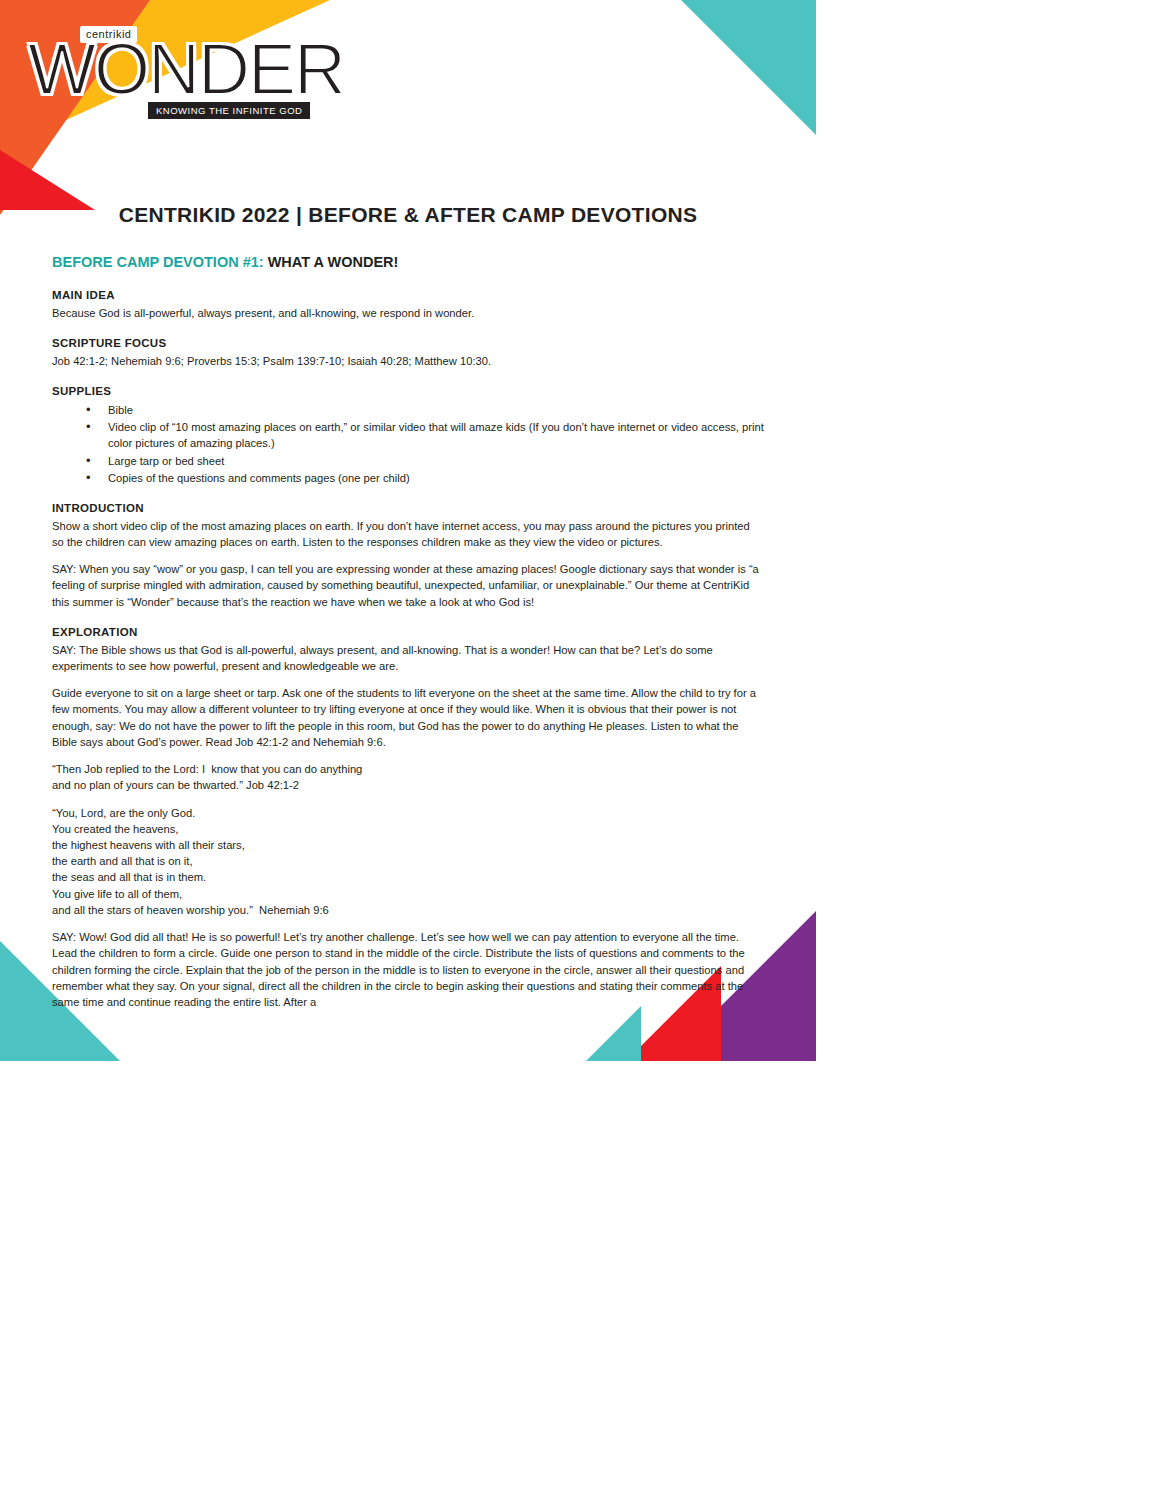centrikid
WONDER
KNOWING THE INFINITE GOD
CENTRIKID 2022 | BEFORE & AFTER CAMP DEVOTIONS
BEFORE CAMP DEVOTION #1: WHAT A WONDER!
MAIN IDEA
Because God is all-powerful, always present, and all-knowing, we respond in wonder.
SCRIPTURE FOCUS
Job 42:1-2; Nehemiah 9:6; Proverbs 15:3; Psalm 139:7-10; Isaiah 40:28; Matthew 10:30.
SUPPLIES
Bible
Video clip of “10 most amazing places on earth,” or similar video that will amaze kids (If you don’t have internet or video access, print color pictures of amazing places.)
Large tarp or bed sheet
Copies of the questions and comments pages (one per child)
INTRODUCTION
Show a short video clip of the most amazing places on earth. If you don’t have internet access, you may pass around the pictures you printed so the children can view amazing places on earth. Listen to the responses children make as they view the video or pictures.
SAY: When you say “wow” or you gasp, I can tell you are expressing wonder at these amazing places! Google dictionary says that wonder is “a feeling of surprise mingled with admiration, caused by something beautiful, unexpected, unfamiliar, or unexplainable.” Our theme at CentriKid this summer is “Wonder” because that’s the reaction we have when we take a look at who God is!
EXPLORATION
SAY: The Bible shows us that God is all-powerful, always present, and all-knowing. That is a wonder! How can that be? Let’s do some experiments to see how powerful, present and knowledgeable we are.
Guide everyone to sit on a large sheet or tarp. Ask one of the students to lift everyone on the sheet at the same time. Allow the child to try for a few moments. You may allow a different volunteer to try lifting everyone at once if they would like. When it is obvious that their power is not enough, say: We do not have the power to lift the people in this room, but God has the power to do anything He pleases. Listen to what the Bible says about God’s power. Read Job 42:1-2 and Nehemiah 9:6.
“Then Job replied to the Lord: I know that you can do anything
and no plan of yours can be thwarted.” Job 42:1-2
“You, Lord, are the only God.
You created the heavens,
the highest heavens with all their stars,
the earth and all that is on it,
the seas and all that is in them.
You give life to all of them,
and all the stars of heaven worship you.” Nehemiah 9:6
SAY: Wow! God did all that! He is so powerful! Let’s try another challenge. Let’s see how well we can pay attention to everyone all the time. Lead the children to form a circle. Guide one person to stand in the middle of the circle. Distribute the lists of questions and comments to the children forming the circle. Explain that the job of the person in the middle is to listen to everyone in the circle, answer all their questions and remember what they say. On your signal, direct all the children in the circle to begin asking their questions and stating their comments at the same time and continue reading the entire list. After a